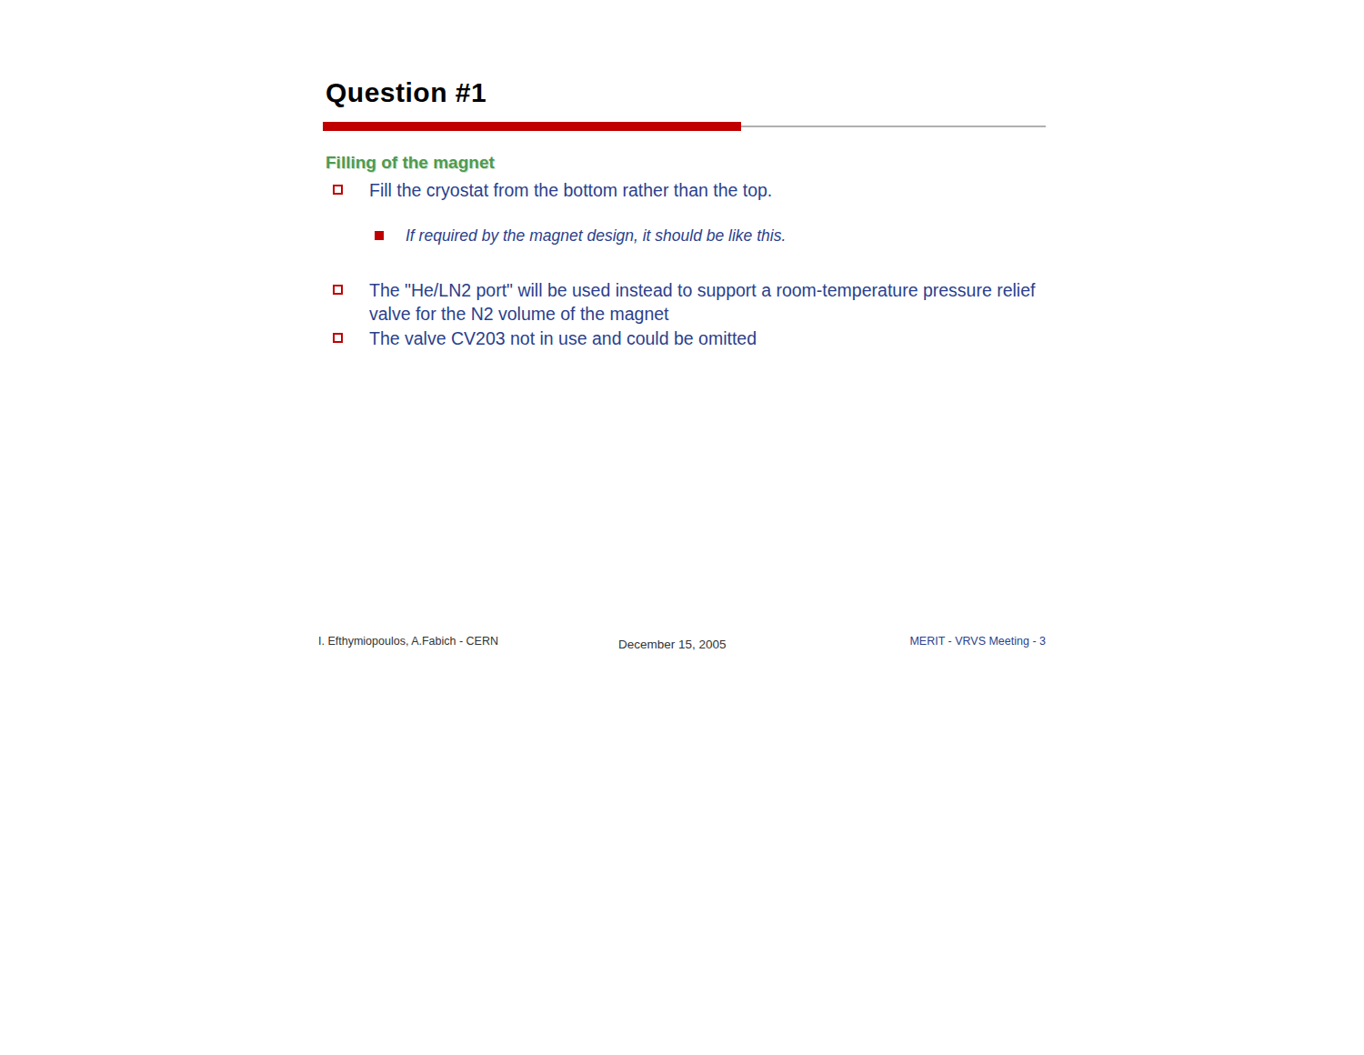Question #1
Filling of the magnet
Fill the cryostat from the bottom rather than the top.
If required by the magnet design, it should be like this.
The "He/LN2 port" will be used instead to support a room-temperature pressure relief valve for the N2 volume of the magnet
The valve CV203 not in use and could be omitted
I. Efthymiopoulos, A.Fabich - CERN
December 15, 2005
MERIT - VRVS Meeting - 3